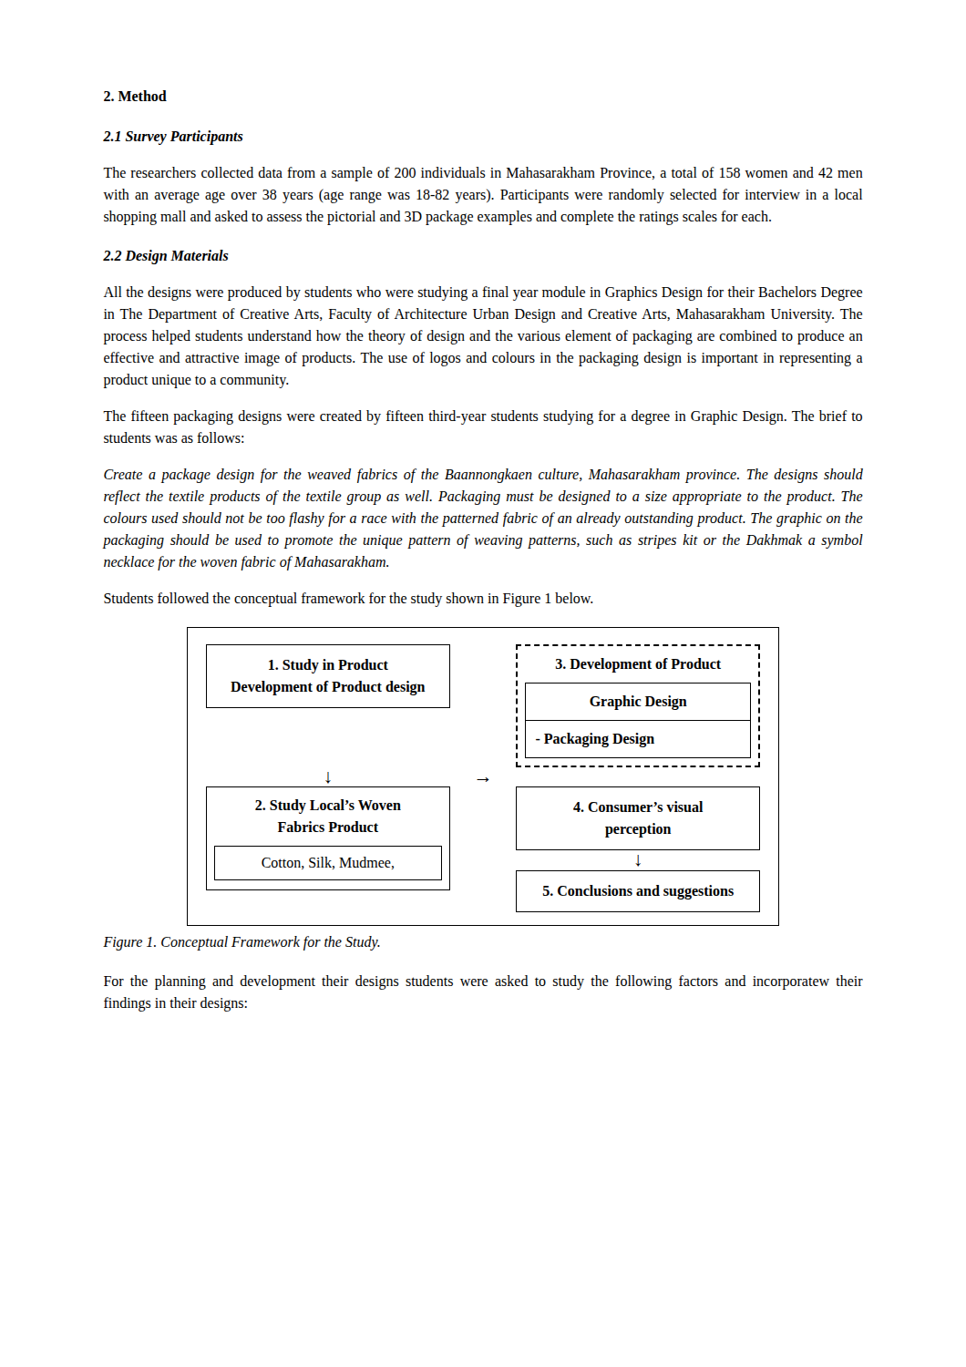2. Method
2.1 Survey Participants
The researchers collected data from a sample of 200 individuals in Mahasarakham Province, a total of 158 women and 42 men with an average age over 38 years (age range was 18-82 years). Participants were randomly selected for interview in a local shopping mall and asked to assess the pictorial and 3D package examples and complete the ratings scales for each.
2.2 Design Materials
All the designs were produced by students who were studying a final year module in Graphics Design for their Bachelors Degree in The Department of Creative Arts, Faculty of Architecture Urban Design and Creative Arts, Mahasarakham University. The process helped students understand how the theory of design and the various element of packaging are combined to produce an effective and attractive image of products. The use of logos and colours in the packaging design is important in representing a product unique to a community.
The fifteen packaging designs were created by fifteen third-year students studying for a degree in Graphic Design. The brief to students was as follows:
Create a package design for the weaved fabrics of the Baannongkaen culture, Mahasarakham province. The designs should reflect the textile products of the textile group as well. Packaging must be designed to a size appropriate to the product. The colours used should not be too flashy for a race with the patterned fabric of an already outstanding product. The graphic on the packaging should be used to promote the unique pattern of weaving patterns, such as stripes kit or the Dakhmak a symbol necklace for the woven fabric of Mahasarakham.
Students followed the conceptual framework for the study shown in Figure 1 below.
| 1. Study in Product Development of Product design | | 3. Development of Product Graphic Design - Packaging Design |
| ↓ | → | |
| 2. Study Local’s Woven Fabrics Product Cotton, Silk, Mudmee, | | 4. Consumer’s visual perception ↓ 5. Conclusions and suggestions |
Figure 1. Conceptual Framework for the Study.
For the planning and development their designs students were asked to study the following factors and incorporatew their findings in their designs: